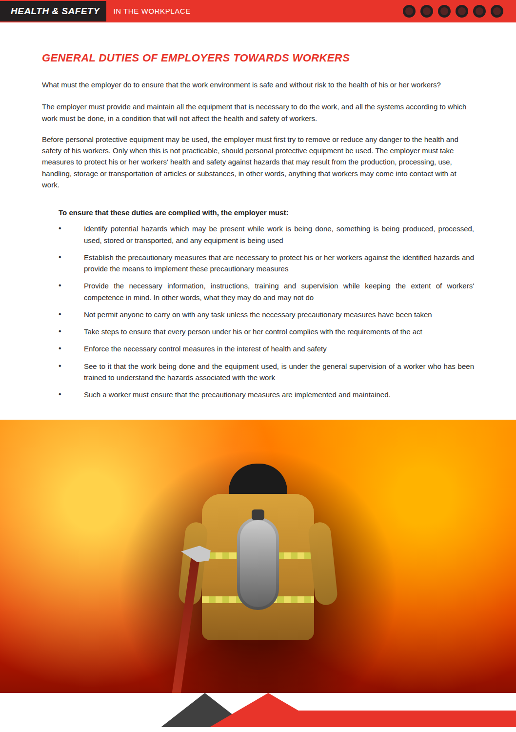HEALTH & SAFETY
IN THE WORKPLACE
General Duties of Employers Towards Workers
What must the employer do to ensure that the work environment is safe and without risk to the health of his or her workers?
The employer must provide and maintain all the equipment that is necessary to do the work, and all the systems according to which work must be done, in a condition that will not affect the health and safety of workers.
Before personal protective equipment may be used, the employer must first try to remove or reduce any danger to the health and safety of his workers. Only when this is not practicable, should personal protective equipment be used. The employer must take measures to protect his or her workers' health and safety against hazards that may result from the production, processing, use, handling, storage or transportation of articles or substances, in other words, anything that workers may come into contact with at work.
To ensure that these duties are complied with, the employer must:
Identify potential hazards which may be present while work is being done, something is being produced, processed, used, stored or transported, and any equipment is being used
Establish the precautionary measures that are necessary to protect his or her workers against the identified hazards and provide the means to implement these precautionary measures
Provide the necessary information, instructions, training and supervision while keeping the extent of workers' competence in mind. In other words, what they may do and may not do
Not permit anyone to carry on with any task unless the necessary precautionary measures have been taken
Take steps to ensure that every person under his or her control complies with the requirements of the act
Enforce the necessary control measures in the interest of health and safety
See to it that the work being done and the equipment used, is under the general supervision of a worker who has been trained to understand the hazards associated with the work
Such a worker must ensure that the precautionary measures are implemented and maintained.